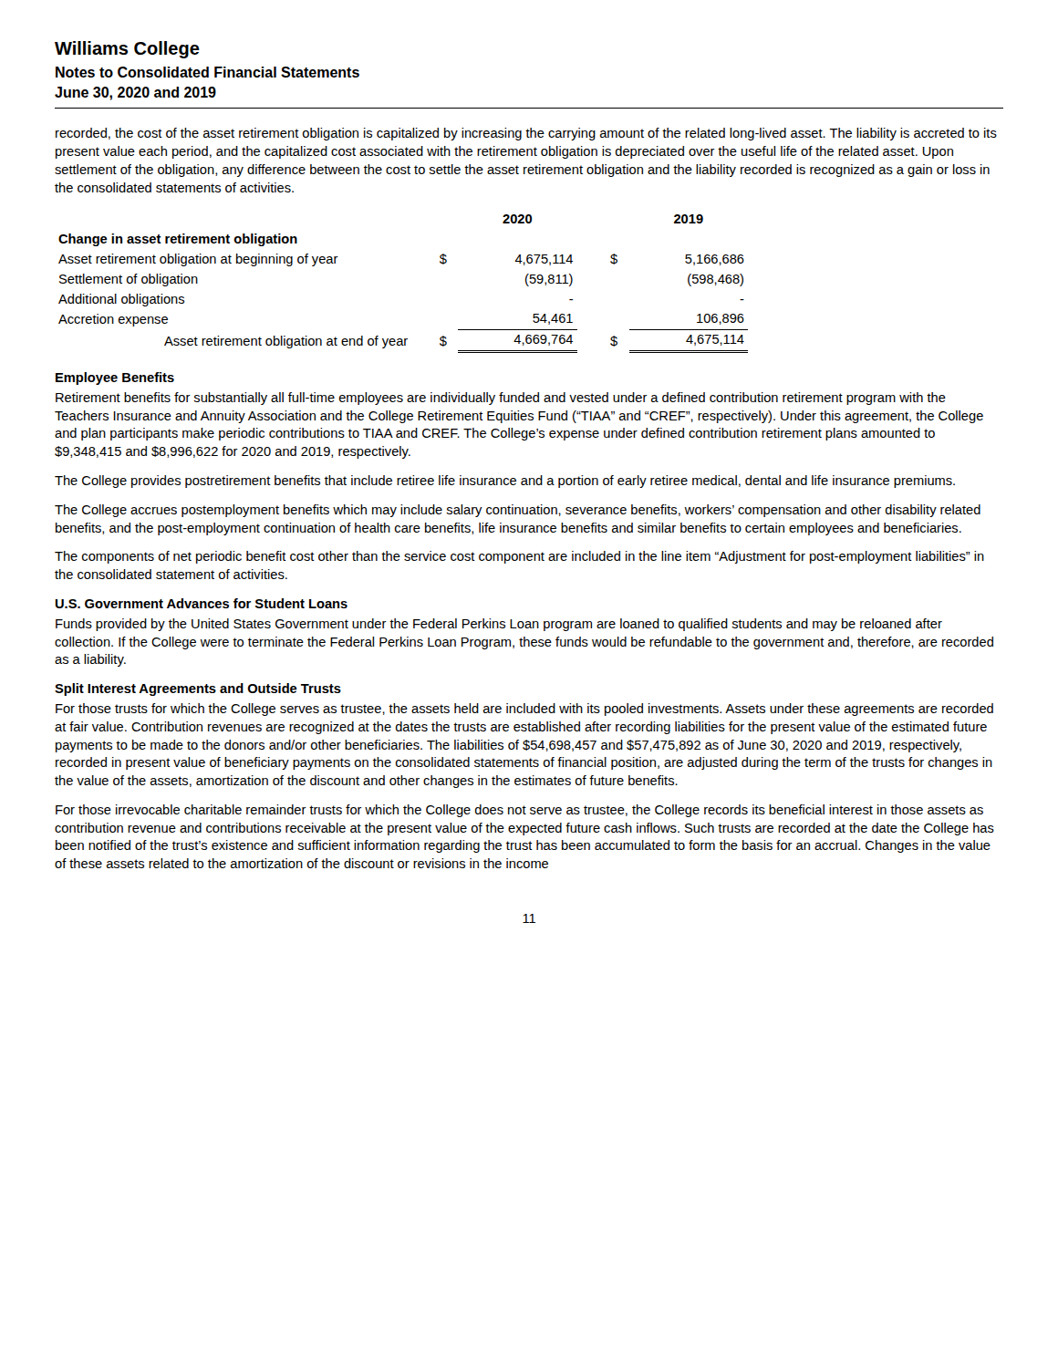Williams College
Notes to Consolidated Financial Statements
June 30, 2020 and 2019
recorded, the cost of the asset retirement obligation is capitalized by increasing the carrying amount of the related long-lived asset. The liability is accreted to its present value each period, and the capitalized cost associated with the retirement obligation is depreciated over the useful life of the related asset. Upon settlement of the obligation, any difference between the cost to settle the asset retirement obligation and the liability recorded is recognized as a gain or loss in the consolidated statements of activities.
| | | 2020 | | | 2019 |
| --- | --- | --- | --- | --- | --- |
| Change in asset retirement obligation | | | | | |
| Asset retirement obligation at beginning of year | $ | 4,675,114 | | $ | 5,166,686 |
| Settlement of obligation | | (59,811) | | | (598,468) |
| Additional obligations | | - | | | - |
| Accretion expense | | 54,461 | | | 106,896 |
| Asset retirement obligation at end of year | $ | 4,669,764 | | $ | 4,675,114 |
Employee Benefits
Retirement benefits for substantially all full-time employees are individually funded and vested under a defined contribution retirement program with the Teachers Insurance and Annuity Association and the College Retirement Equities Fund (“TIAA” and “CREF”, respectively). Under this agreement, the College and plan participants make periodic contributions to TIAA and CREF. The College’s expense under defined contribution retirement plans amounted to $9,348,415 and $8,996,622 for 2020 and 2019, respectively.
The College provides postretirement benefits that include retiree life insurance and a portion of early retiree medical, dental and life insurance premiums.
The College accrues postemployment benefits which may include salary continuation, severance benefits, workers’ compensation and other disability related benefits, and the post-employment continuation of health care benefits, life insurance benefits and similar benefits to certain employees and beneficiaries.
The components of net periodic benefit cost other than the service cost component are included in the line item “Adjustment for post-employment liabilities” in the consolidated statement of activities.
U.S. Government Advances for Student Loans
Funds provided by the United States Government under the Federal Perkins Loan program are loaned to qualified students and may be reloaned after collection. If the College were to terminate the Federal Perkins Loan Program, these funds would be refundable to the government and, therefore, are recorded as a liability.
Split Interest Agreements and Outside Trusts
For those trusts for which the College serves as trustee, the assets held are included with its pooled investments. Assets under these agreements are recorded at fair value. Contribution revenues are recognized at the dates the trusts are established after recording liabilities for the present value of the estimated future payments to be made to the donors and/or other beneficiaries. The liabilities of $54,698,457 and $57,475,892 as of June 30, 2020 and 2019, respectively, recorded in present value of beneficiary payments on the consolidated statements of financial position, are adjusted during the term of the trusts for changes in the value of the assets, amortization of the discount and other changes in the estimates of future benefits.
For those irrevocable charitable remainder trusts for which the College does not serve as trustee, the College records its beneficial interest in those assets as contribution revenue and contributions receivable at the present value of the expected future cash inflows. Such trusts are recorded at the date the College has been notified of the trust’s existence and sufficient information regarding the trust has been accumulated to form the basis for an accrual. Changes in the value of these assets related to the amortization of the discount or revisions in the income
11